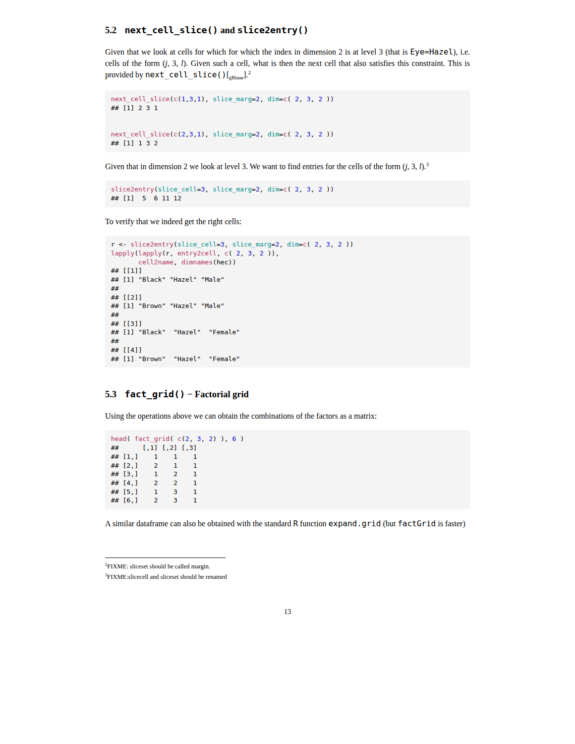5.2 next_cell_slice() and slice2entry()
Given that we look at cells for which for which the index in dimension 2 is at level 3 (that is Eye=Hazel), i.e. cells of the form (j, 3, l). Given such a cell, what is then the next cell that also satisfies this constraint. This is provided by next_cell_slice()[gRbase].2
next_cell_slice(c(1,3,1), slice_marg=2, dim=c( 2, 3, 2 ))
## [1] 2 3 1


next_cell_slice(c(2,3,1), slice_marg=2, dim=c( 2, 3, 2 ))
## [1] 1 3 2
Given that in dimension 2 we look at level 3. We want to find entries for the cells of the form (j, 3, l).3
slice2entry(slice_cell=3, slice_marg=2, dim=c( 2, 3, 2 ))
## [1]  5  6 11 12
To verify that we indeed get the right cells:
r <- slice2entry(slice_cell=3, slice_marg=2, dim=c( 2, 3, 2 ))
lapply(lapply(r, entry2cell, c( 2, 3, 2 )),
       cell2name, dimnames(hec))
## [[1]]
## [1] "Black" "Hazel" "Male"
##
## [[2]]
## [1] "Brown" "Hazel" "Male"
##
## [[3]]
## [1] "Black"  "Hazel"  "Female"
##
## [[4]]
## [1] "Brown"  "Hazel"  "Female"
5.3 fact_grid() − Factorial grid
Using the operations above we can obtain the combinations of the factors as a matrix:
head( fact_grid( c(2, 3, 2) ), 6 )
##      [,1] [,2] [,3]
## [1,]    1    1    1
## [2,]    2    1    1
## [3,]    1    2    1
## [4,]    2    2    1
## [5,]    1    3    1
## [6,]    2    3    1
A similar dataframe can also be obtained with the standard R function expand.grid (but factGrid is faster)
2FIXME: sliceset should be called margin.
3FIXME:slicecell and sliceset should be renamed
13